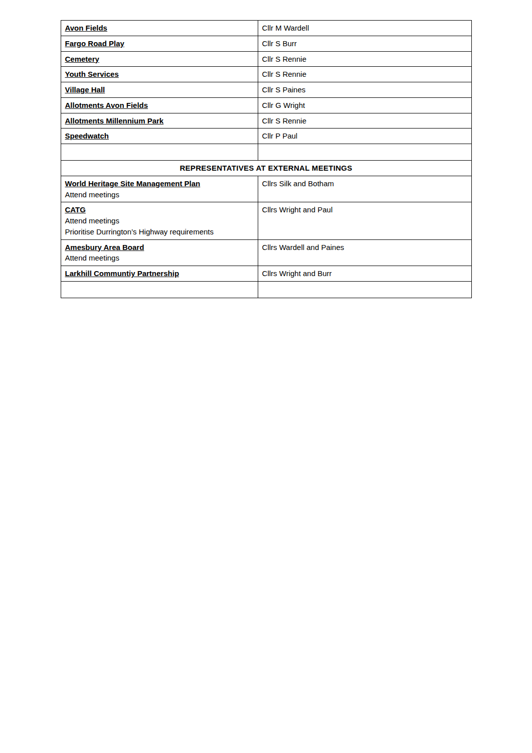| Avon Fields | Cllr M Wardell |
| Fargo Road Play | Cllr S Burr |
| Cemetery | Cllr S Rennie |
| Youth Services | Cllr S Rennie |
| Village Hall | Cllr S Paines |
| Allotments Avon Fields | Cllr G Wright |
| Allotments Millennium Park | Cllr S Rennie |
| Speedwatch | Cllr P Paul |
| REPRESENTATIVES AT EXTERNAL MEETINGS |
| World Heritage Site Management Plan Attend meetings | Cllrs Silk and Botham |
| CATG Attend meetings Prioritise Durrington’s Highway requirements | Cllrs Wright and Paul |
| Amesbury Area Board Attend meetings | Cllrs Wardell and Paines |
| Larkhill Communtiy Partnership | Cllrs Wright and Burr |